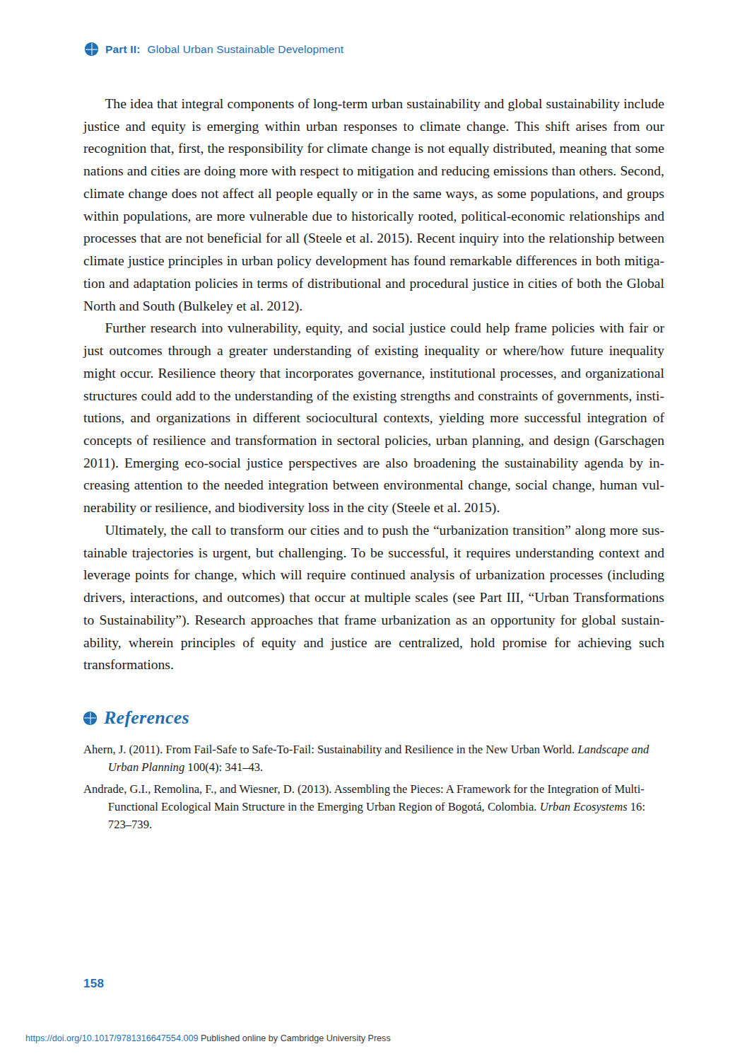Part II: Global Urban Sustainable Development
The idea that integral components of long-term urban sustainability and global sustainability include justice and equity is emerging within urban responses to climate change. This shift arises from our recognition that, first, the responsibility for climate change is not equally distributed, meaning that some nations and cities are doing more with respect to mitigation and reducing emissions than others. Second, climate change does not affect all people equally or in the same ways, as some populations, and groups within populations, are more vulnerable due to historically rooted, political-economic relationships and processes that are not beneficial for all (Steele et al. 2015). Recent inquiry into the relationship between climate justice principles in urban policy development has found remarkable differences in both mitigation and adaptation policies in terms of distributional and procedural justice in cities of both the Global North and South (Bulkeley et al. 2012).
Further research into vulnerability, equity, and social justice could help frame policies with fair or just outcomes through a greater understanding of existing inequality or where/how future inequality might occur. Resilience theory that incorporates governance, institutional processes, and organizational structures could add to the understanding of the existing strengths and constraints of governments, institutions, and organizations in different sociocultural contexts, yielding more successful integration of concepts of resilience and transformation in sectoral policies, urban planning, and design (Garschagen 2011). Emerging eco-social justice perspectives are also broadening the sustainability agenda by increasing attention to the needed integration between environmental change, social change, human vulnerability or resilience, and biodiversity loss in the city (Steele et al. 2015).
Ultimately, the call to transform our cities and to push the “urbanization transition” along more sustainable trajectories is urgent, but challenging. To be successful, it requires understanding context and leverage points for change, which will require continued analysis of urbanization processes (including drivers, interactions, and outcomes) that occur at multiple scales (see Part III, “Urban Transformations to Sustainability”). Research approaches that frame urbanization as an opportunity for global sustainability, wherein principles of equity and justice are centralized, hold promise for achieving such transformations.
References
Ahern, J. (2011). From Fail-Safe to Safe-To-Fail: Sustainability and Resilience in the New Urban World. Landscape and Urban Planning 100(4): 341–43.
Andrade, G.I., Remolina, F., and Wiesner, D. (2013). Assembling the Pieces: A Framework for the Integration of Multi-Functional Ecological Main Structure in the Emerging Urban Region of Bogotá, Colombia. Urban Ecosystems 16: 723–739.
158
https://doi.org/10.1017/9781316647554.009 Published online by Cambridge University Press